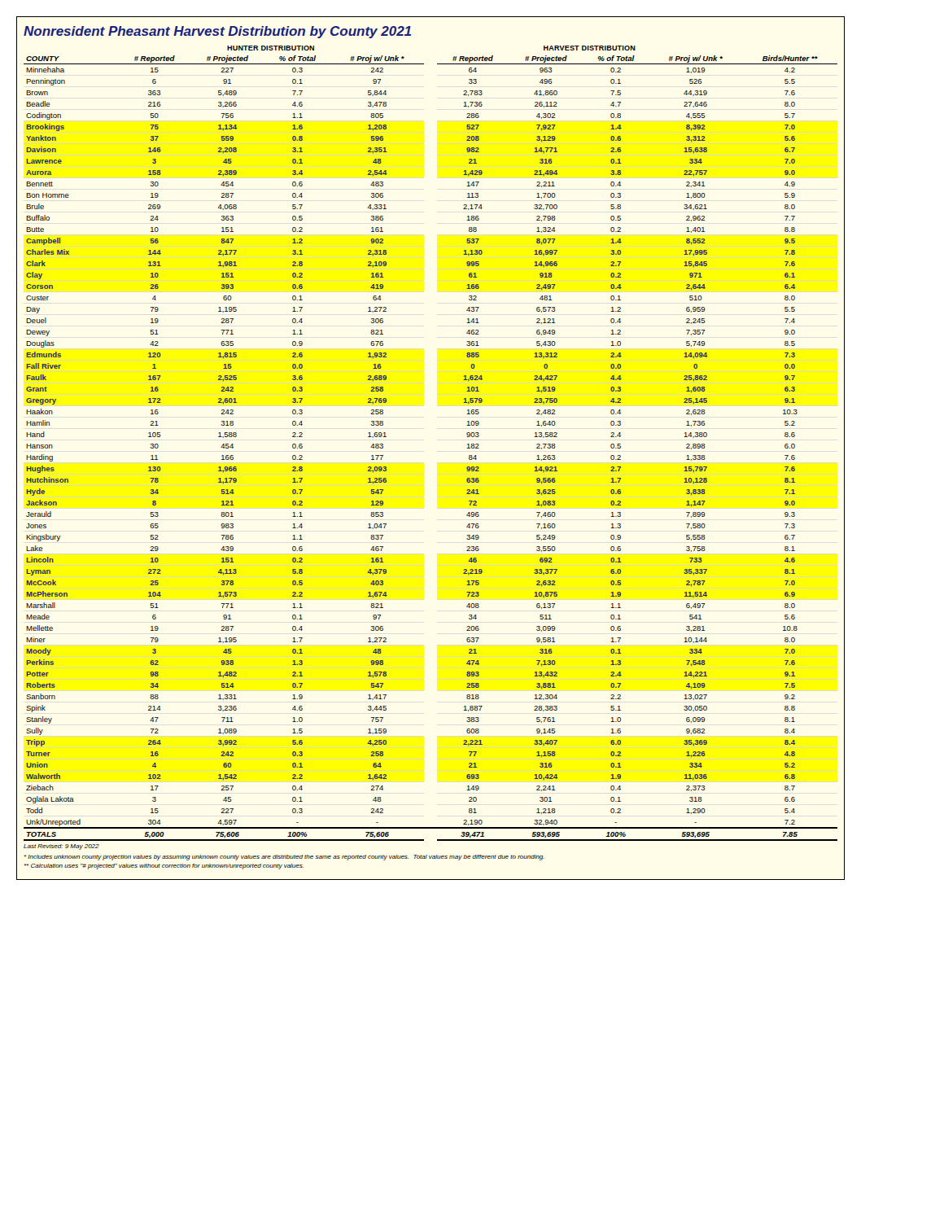Nonresident Pheasant Harvest Distribution by County 2021
| | HUNTER DISTRIBUTION | | HARVEST DISTRIBUTION | |
| --- | --- | --- | --- | --- |
| COUNTY | # Reported | # Projected | % of Total | # Proj w/ Unk * | | # Reported | # Projected | % of Total | # Proj w/ Unk * | Birds/Hunter ** |
| Minnehaha | 15 | 227 | 0.3 | 242 | | 64 | 963 | 0.2 | 1,019 | 4.2 |
| Pennington | 6 | 91 | 0.1 | 97 | | 33 | 496 | 0.1 | 526 | 5.5 |
| Brown | 363 | 5,489 | 7.7 | 5,844 | | 2,783 | 41,860 | 7.5 | 44,319 | 7.6 |
| Beadle | 216 | 3,266 | 4.6 | 3,478 | | 1,736 | 26,112 | 4.7 | 27,646 | 8.0 |
| Codington | 50 | 756 | 1.1 | 805 | | 286 | 4,302 | 0.8 | 4,555 | 5.7 |
| Brookings | 75 | 1,134 | 1.6 | 1,208 | | 527 | 7,927 | 1.4 | 8,392 | 7.0 |
| Yankton | 37 | 559 | 0.8 | 596 | | 208 | 3,129 | 0.6 | 3,312 | 5.6 |
| Davison | 146 | 2,208 | 3.1 | 2,351 | | 982 | 14,771 | 2.6 | 15,638 | 6.7 |
| Lawrence | 3 | 45 | 0.1 | 48 | | 21 | 316 | 0.1 | 334 | 7.0 |
| Aurora | 158 | 2,389 | 3.4 | 2,544 | | 1,429 | 21,494 | 3.8 | 22,757 | 9.0 |
| Bennett | 30 | 454 | 0.6 | 483 | | 147 | 2,211 | 0.4 | 2,341 | 4.9 |
| Bon Homme | 19 | 287 | 0.4 | 306 | | 113 | 1,700 | 0.3 | 1,800 | 5.9 |
| Brule | 269 | 4,068 | 5.7 | 4,331 | | 2,174 | 32,700 | 5.8 | 34,621 | 8.0 |
| Buffalo | 24 | 363 | 0.5 | 386 | | 186 | 2,798 | 0.5 | 2,962 | 7.7 |
| Butte | 10 | 151 | 0.2 | 161 | | 88 | 1,324 | 0.2 | 1,401 | 8.8 |
| Campbell | 56 | 847 | 1.2 | 902 | | 537 | 8,077 | 1.4 | 8,552 | 9.5 |
| Charles Mix | 144 | 2,177 | 3.1 | 2,318 | | 1,130 | 16,997 | 3.0 | 17,995 | 7.8 |
| Clark | 131 | 1,981 | 2.8 | 2,109 | | 995 | 14,966 | 2.7 | 15,845 | 7.6 |
| Clay | 10 | 151 | 0.2 | 161 | | 61 | 918 | 0.2 | 971 | 6.1 |
| Corson | 26 | 393 | 0.6 | 419 | | 166 | 2,497 | 0.4 | 2,644 | 6.4 |
| Custer | 4 | 60 | 0.1 | 64 | | 32 | 481 | 0.1 | 510 | 8.0 |
| Day | 79 | 1,195 | 1.7 | 1,272 | | 437 | 6,573 | 1.2 | 6,959 | 5.5 |
| Deuel | 19 | 287 | 0.4 | 306 | | 141 | 2,121 | 0.4 | 2,245 | 7.4 |
| Dewey | 51 | 771 | 1.1 | 821 | | 462 | 6,949 | 1.2 | 7,357 | 9.0 |
| Douglas | 42 | 635 | 0.9 | 676 | | 361 | 5,430 | 1.0 | 5,749 | 8.5 |
| Edmunds | 120 | 1,815 | 2.6 | 1,932 | | 885 | 13,312 | 2.4 | 14,094 | 7.3 |
| Fall River | 1 | 15 | 0.0 | 16 | | 0 | 0 | 0.0 | 0 | 0.0 |
| Faulk | 167 | 2,525 | 3.6 | 2,689 | | 1,624 | 24,427 | 4.4 | 25,862 | 9.7 |
| Grant | 16 | 242 | 0.3 | 258 | | 101 | 1,519 | 0.3 | 1,608 | 6.3 |
| Gregory | 172 | 2,601 | 3.7 | 2,769 | | 1,579 | 23,750 | 4.2 | 25,145 | 9.1 |
| Haakon | 16 | 242 | 0.3 | 258 | | 165 | 2,482 | 0.4 | 2,628 | 10.3 |
| Hamlin | 21 | 318 | 0.4 | 338 | | 109 | 1,640 | 0.3 | 1,736 | 5.2 |
| Hand | 105 | 1,588 | 2.2 | 1,691 | | 903 | 13,582 | 2.4 | 14,380 | 8.6 |
| Hanson | 30 | 454 | 0.6 | 483 | | 182 | 2,738 | 0.5 | 2,898 | 6.0 |
| Harding | 11 | 166 | 0.2 | 177 | | 84 | 1,263 | 0.2 | 1,338 | 7.6 |
| Hughes | 130 | 1,966 | 2.8 | 2,093 | | 992 | 14,921 | 2.7 | 15,797 | 7.6 |
| Hutchinson | 78 | 1,179 | 1.7 | 1,256 | | 636 | 9,566 | 1.7 | 10,128 | 8.1 |
| Hyde | 34 | 514 | 0.7 | 547 | | 241 | 3,625 | 0.6 | 3,838 | 7.1 |
| Jackson | 8 | 121 | 0.2 | 129 | | 72 | 1,083 | 0.2 | 1,147 | 9.0 |
| Jerauld | 53 | 801 | 1.1 | 853 | | 496 | 7,460 | 1.3 | 7,899 | 9.3 |
| Jones | 65 | 983 | 1.4 | 1,047 | | 476 | 7,160 | 1.3 | 7,580 | 7.3 |
| Kingsbury | 52 | 786 | 1.1 | 837 | | 349 | 5,249 | 0.9 | 5,558 | 6.7 |
| Lake | 29 | 439 | 0.6 | 467 | | 236 | 3,550 | 0.6 | 3,758 | 8.1 |
| Lincoln | 10 | 151 | 0.2 | 161 | | 46 | 692 | 0.1 | 733 | 4.6 |
| Lyman | 272 | 4,113 | 5.8 | 4,379 | | 2,219 | 33,377 | 6.0 | 35,337 | 8.1 |
| McCook | 25 | 378 | 0.5 | 403 | | 175 | 2,632 | 0.5 | 2,787 | 7.0 |
| McPherson | 104 | 1,573 | 2.2 | 1,674 | | 723 | 10,875 | 1.9 | 11,514 | 6.9 |
| Marshall | 51 | 771 | 1.1 | 821 | | 408 | 6,137 | 1.1 | 6,497 | 8.0 |
| Meade | 6 | 91 | 0.1 | 97 | | 34 | 511 | 0.1 | 541 | 5.6 |
| Mellette | 19 | 287 | 0.4 | 306 | | 206 | 3,099 | 0.6 | 3,281 | 10.8 |
| Miner | 79 | 1,195 | 1.7 | 1,272 | | 637 | 9,581 | 1.7 | 10,144 | 8.0 |
| Moody | 3 | 45 | 0.1 | 48 | | 21 | 316 | 0.1 | 334 | 7.0 |
| Perkins | 62 | 938 | 1.3 | 998 | | 474 | 7,130 | 1.3 | 7,548 | 7.6 |
| Potter | 98 | 1,482 | 2.1 | 1,578 | | 893 | 13,432 | 2.4 | 14,221 | 9.1 |
| Roberts | 34 | 514 | 0.7 | 547 | | 258 | 3,881 | 0.7 | 4,109 | 7.5 |
| Sanborn | 88 | 1,331 | 1.9 | 1,417 | | 818 | 12,304 | 2.2 | 13,027 | 9.2 |
| Spink | 214 | 3,236 | 4.6 | 3,445 | | 1,887 | 28,383 | 5.1 | 30,050 | 8.8 |
| Stanley | 47 | 711 | 1.0 | 757 | | 383 | 5,761 | 1.0 | 6,099 | 8.1 |
| Sully | 72 | 1,089 | 1.5 | 1,159 | | 608 | 9,145 | 1.6 | 9,682 | 8.4 |
| Tripp | 264 | 3,992 | 5.6 | 4,250 | | 2,221 | 33,407 | 6.0 | 35,369 | 8.4 |
| Turner | 16 | 242 | 0.3 | 258 | | 77 | 1,158 | 0.2 | 1,226 | 4.8 |
| Union | 4 | 60 | 0.1 | 64 | | 21 | 316 | 0.1 | 334 | 5.2 |
| Walworth | 102 | 1,542 | 2.2 | 1,642 | | 693 | 10,424 | 1.9 | 11,036 | 6.8 |
| Ziebach | 17 | 257 | 0.4 | 274 | | 149 | 2,241 | 0.4 | 2,373 | 8.7 |
| Oglala Lakota | 3 | 45 | 0.1 | 48 | | 20 | 301 | 0.1 | 318 | 6.6 |
| Todd | 15 | 227 | 0.3 | 242 | | 81 | 1,218 | 0.2 | 1,290 | 5.4 |
| Unk/Unreported | 304 | 4,597 | - | - | | 2,190 | 32,940 | - | - | 7.2 |
| TOTALS | 5,000 | 75,606 | 100% | 75,606 | | 39,471 | 593,695 | 100% | 593,695 | 7.85 |
Last Revised: 9 May 2022
* Includes unknown county projection values by assuming unknown county values are distributed the same as reported county values. Total values may be different due to rounding.
** Calculation uses "# projected" values without correction for unknown/unreported county values.